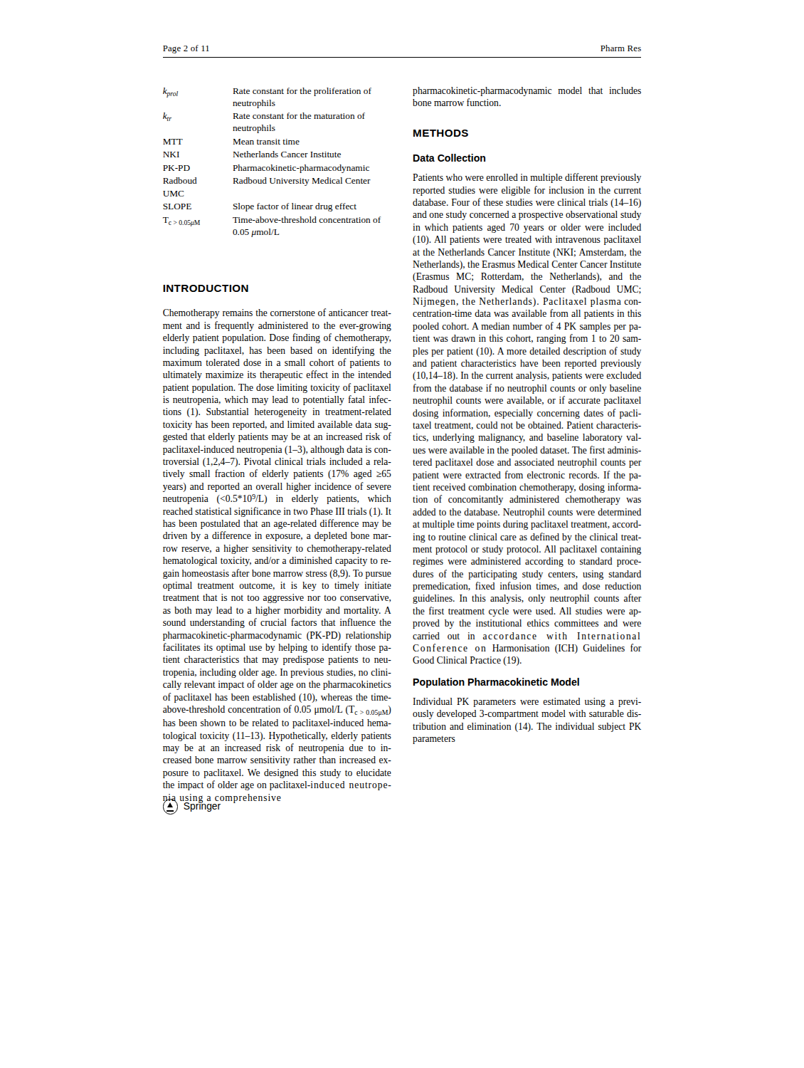Page 2 of 11
Pharm Res
kprol
Rate constant for the proliferation of neutrophils
ktr
Rate constant for the maturation of neutrophils
MTT
Mean transit time
NKI
Netherlands Cancer Institute
PK-PD
Pharmacokinetic-pharmacodynamic
Radboud
UMC
Radboud University Medical Center
SLOPE
Slope factor of linear drug effect
Tc > 0.05μ M
Time-above-threshold concentration of
0.05 μmol/L
Introduction
Chemotherapy remains the cornerstone of anticancer treatment and is frequently administered to the ever-growing elderly patient population. Dose finding of chemotherapy, including paclitaxel, has been based on identifying the maximum tolerated dose in a small cohort of patients to ultimately maximize its therapeutic effect in the intended patient population. The dose limiting toxicity of paclitaxel is neutropenia, which may lead to potentially fatal infections (1). Substantial heterogeneity in treatment-related toxicity has been reported, and limited available data suggested that elderly patients may be at an increased risk of paclitaxel-induced neutropenia (1–3), although data is controversial (1,2,4–7). Pivotal clinical trials included a relatively small fraction of elderly patients (17% aged ≥65 years) and reported an overall higher incidence of severe neutropenia (<0.5*109/L) in elderly patients, which reached statistical significance in two Phase III trials (1). It has been postulated that an age-related difference may be driven by a difference in exposure, a depleted bone marrow reserve, a higher sensitivity to chemotherapy-related hematological toxicity, and/or a diminished capacity to regain homeostasis after bone marrow stress (8,9). To pursue optimal treatment outcome, it is key to timely initiate treatment that is not too aggressive nor too conservative, as both may lead to a higher morbidity and mortality. A sound understanding of crucial factors that influence the pharmacokinetic-pharmacodynamic (PK-PD) relationship facilitates its optimal use by helping to identify those patient characteristics that may predispose patients to neutropenia, including older age. In previous studies, no clinically relevant impact of older age on the pharmacokinetics of paclitaxel has been established (10), whereas the time-above-threshold concentration of 0.05 μmol/L (Tc > 0.05μM) has been shown to be related to paclitaxel-induced hematological toxicity (11–13). Hypothetically, elderly patients may be at an increased risk of neutropenia due to increased bone marrow sensitivity rather than increased exposure to paclitaxel. We designed this study to elucidate the impact of older age on paclitaxel-induced neutropenia using a comprehensive
pharmacokinetic-pharmacodynamic model that includes bone marrow function.
Methods
Data Collection
Patients who were enrolled in multiple different previously reported studies were eligible for inclusion in the current database. Four of these studies were clinical trials (14–16) and one study concerned a prospective observational study in which patients aged 70 years or older were included (10). All patients were treated with intravenous paclitaxel at the Netherlands Cancer Institute (NKI; Amsterdam, the Netherlands), the Erasmus Medical Center Cancer Institute (Erasmus MC; Rotterdam, the Netherlands), and the Radboud University Medical Center (Radboud UMC; Nijmegen, the Netherlands). Paclitaxel plasma concentration-time data was available from all patients in this pooled cohort. A median number of 4 PK samples per patient was drawn in this cohort, ranging from 1 to 20 samples per patient (10). A more detailed description of study and patient characteristics have been reported previously (10,14–18). In the current analysis, patients were excluded from the database if no neutrophil counts or only baseline neutrophil counts were available, or if accurate paclitaxel dosing information, especially concerning dates of paclitaxel treatment, could not be obtained. Patient characteristics, underlying malignancy, and baseline laboratory values were available in the pooled dataset. The first administered paclitaxel dose and associated neutrophil counts per patient were extracted from electronic records. If the patient received combination chemotherapy, dosing information of concomitantly administered chemotherapy was added to the database. Neutrophil counts were determined at multiple time points during paclitaxel treatment, according to routine clinical care as defined by the clinical treatment protocol or study protocol. All paclitaxel containing regimes were administered according to standard procedures of the participating study centers, using standard premedication, fixed infusion times, and dose reduction guidelines. In this analysis, only neutrophil counts after the first treatment cycle were used. All studies were approved by the institutional ethics committees and were carried out in accordance with International Conference on Harmonisation (ICH) Guidelines for Good Clinical Practice (19).
Population Pharmacokinetic Model
Individual PK parameters were estimated using a previously developed 3-compartment model with saturable distribution and elimination (14). The individual subject PK parameters
Springer